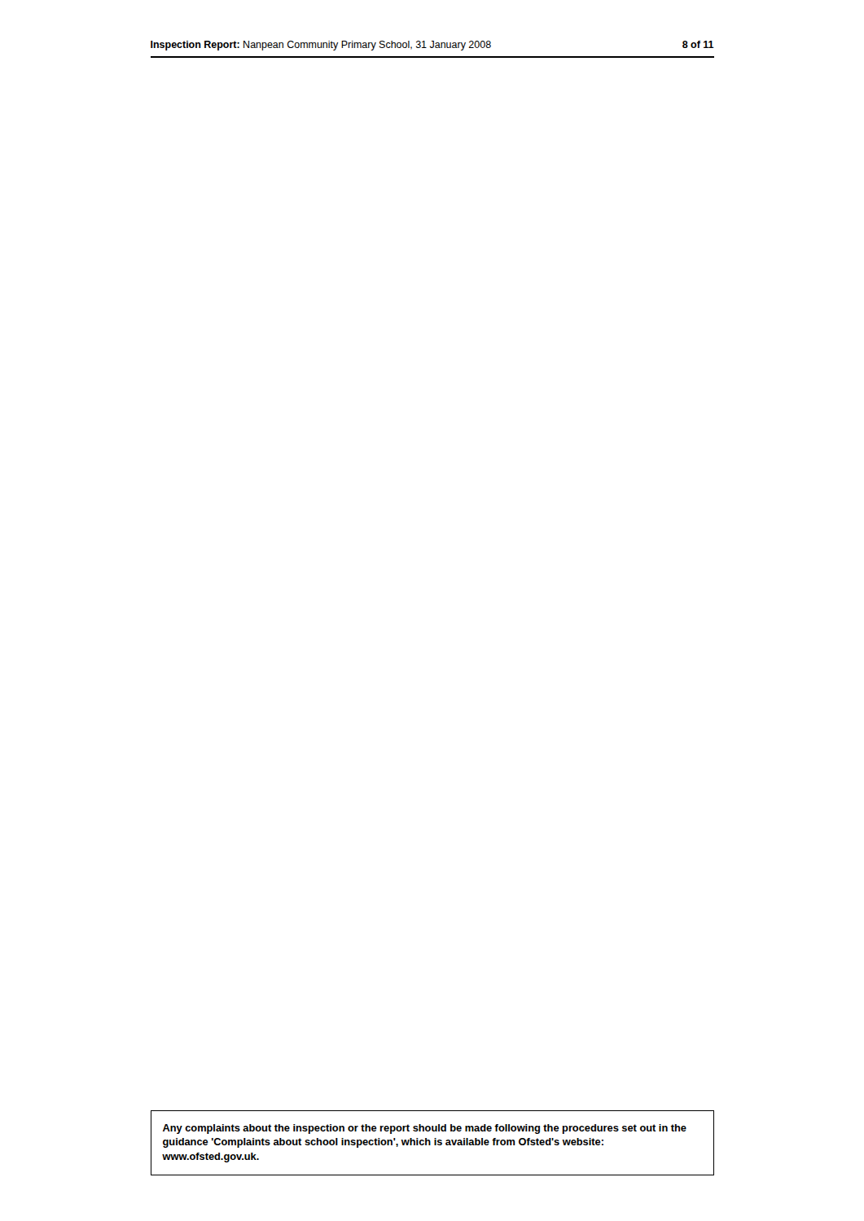Inspection Report: Nanpean Community Primary School, 31 January 2008
8 of 11
Any complaints about the inspection or the report should be made following the procedures set out in the guidance 'Complaints about school inspection', which is available from Ofsted's website: www.ofsted.gov.uk.